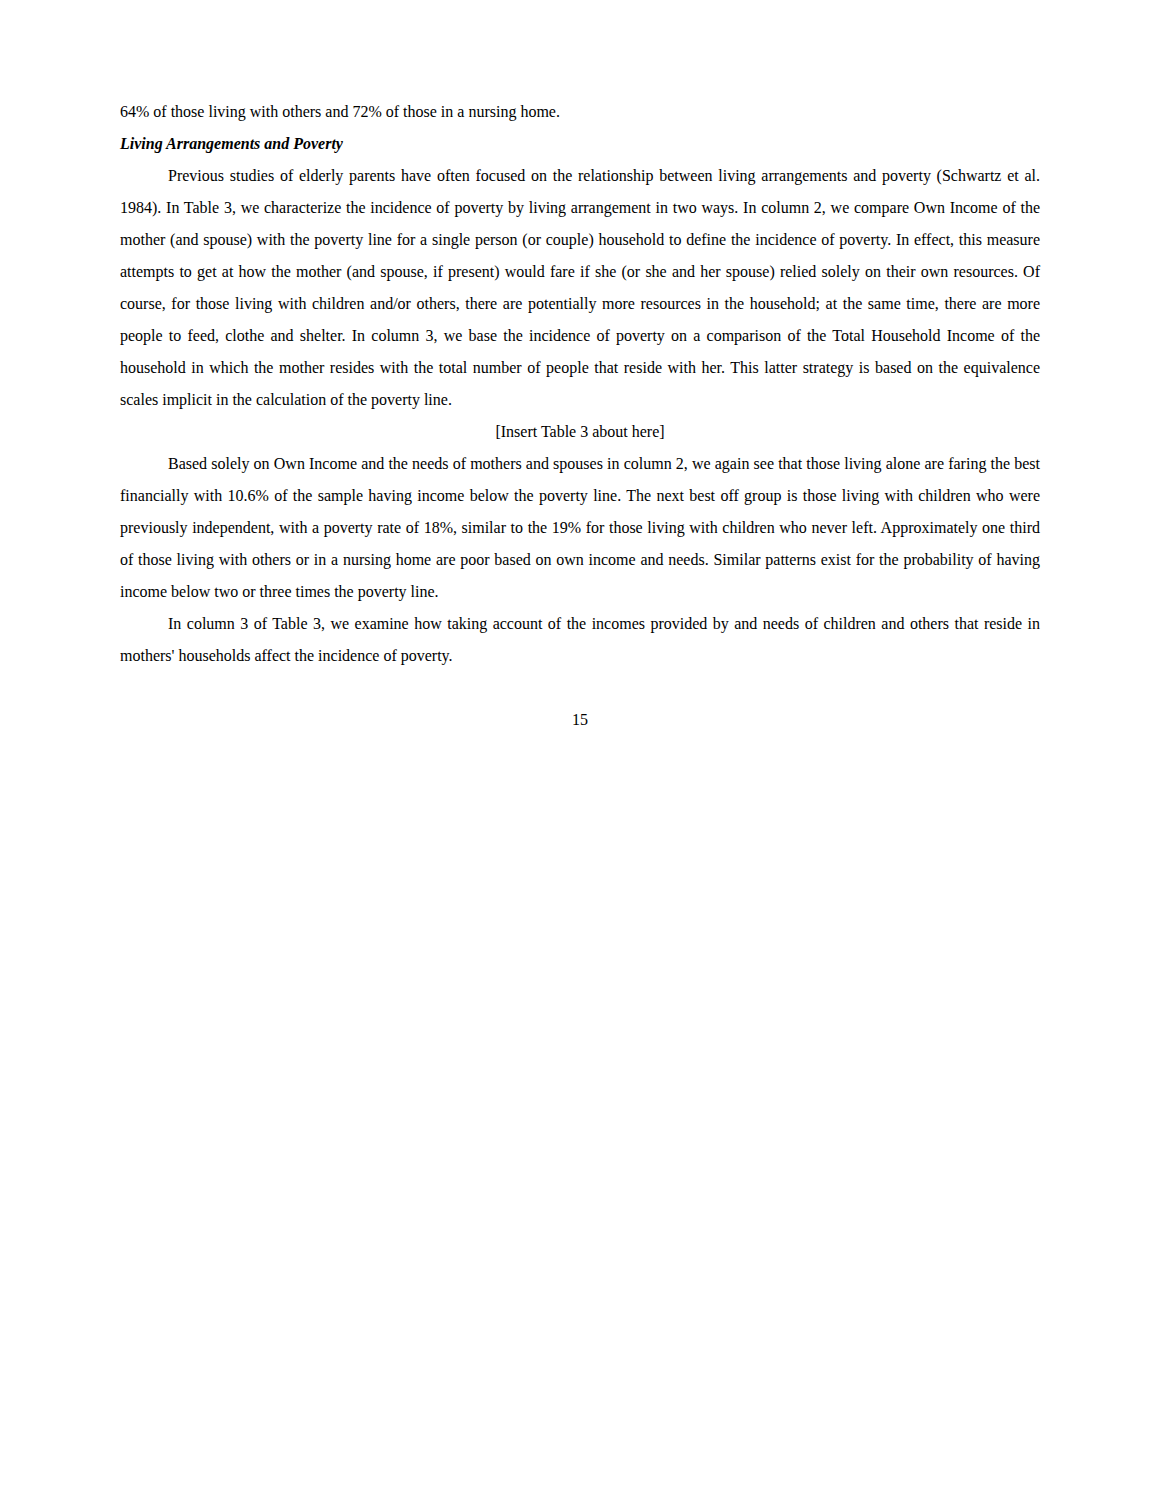64% of those living with others and 72% of those in a nursing home.
Living Arrangements and Poverty
Previous studies of elderly parents have often focused on the relationship between living arrangements and poverty (Schwartz et al. 1984). In Table 3, we characterize the incidence of poverty by living arrangement in two ways. In column 2, we compare Own Income of the mother (and spouse) with the poverty line for a single person (or couple) household to define the incidence of poverty. In effect, this measure attempts to get at how the mother (and spouse, if present) would fare if she (or she and her spouse) relied solely on their own resources. Of course, for those living with children and/or others, there are potentially more resources in the household; at the same time, there are more people to feed, clothe and shelter. In column 3, we base the incidence of poverty on a comparison of the Total Household Income of the household in which the mother resides with the total number of people that reside with her. This latter strategy is based on the equivalence scales implicit in the calculation of the poverty line.
[Insert Table 3 about here]
Based solely on Own Income and the needs of mothers and spouses in column 2, we again see that those living alone are faring the best financially with 10.6% of the sample having income below the poverty line. The next best off group is those living with children who were previously independent, with a poverty rate of 18%, similar to the 19% for those living with children who never left. Approximately one third of those living with others or in a nursing home are poor based on own income and needs. Similar patterns exist for the probability of having income below two or three times the poverty line.
In column 3 of Table 3, we examine how taking account of the incomes provided by and needs of children and others that reside in mothers' households affect the incidence of poverty.
15